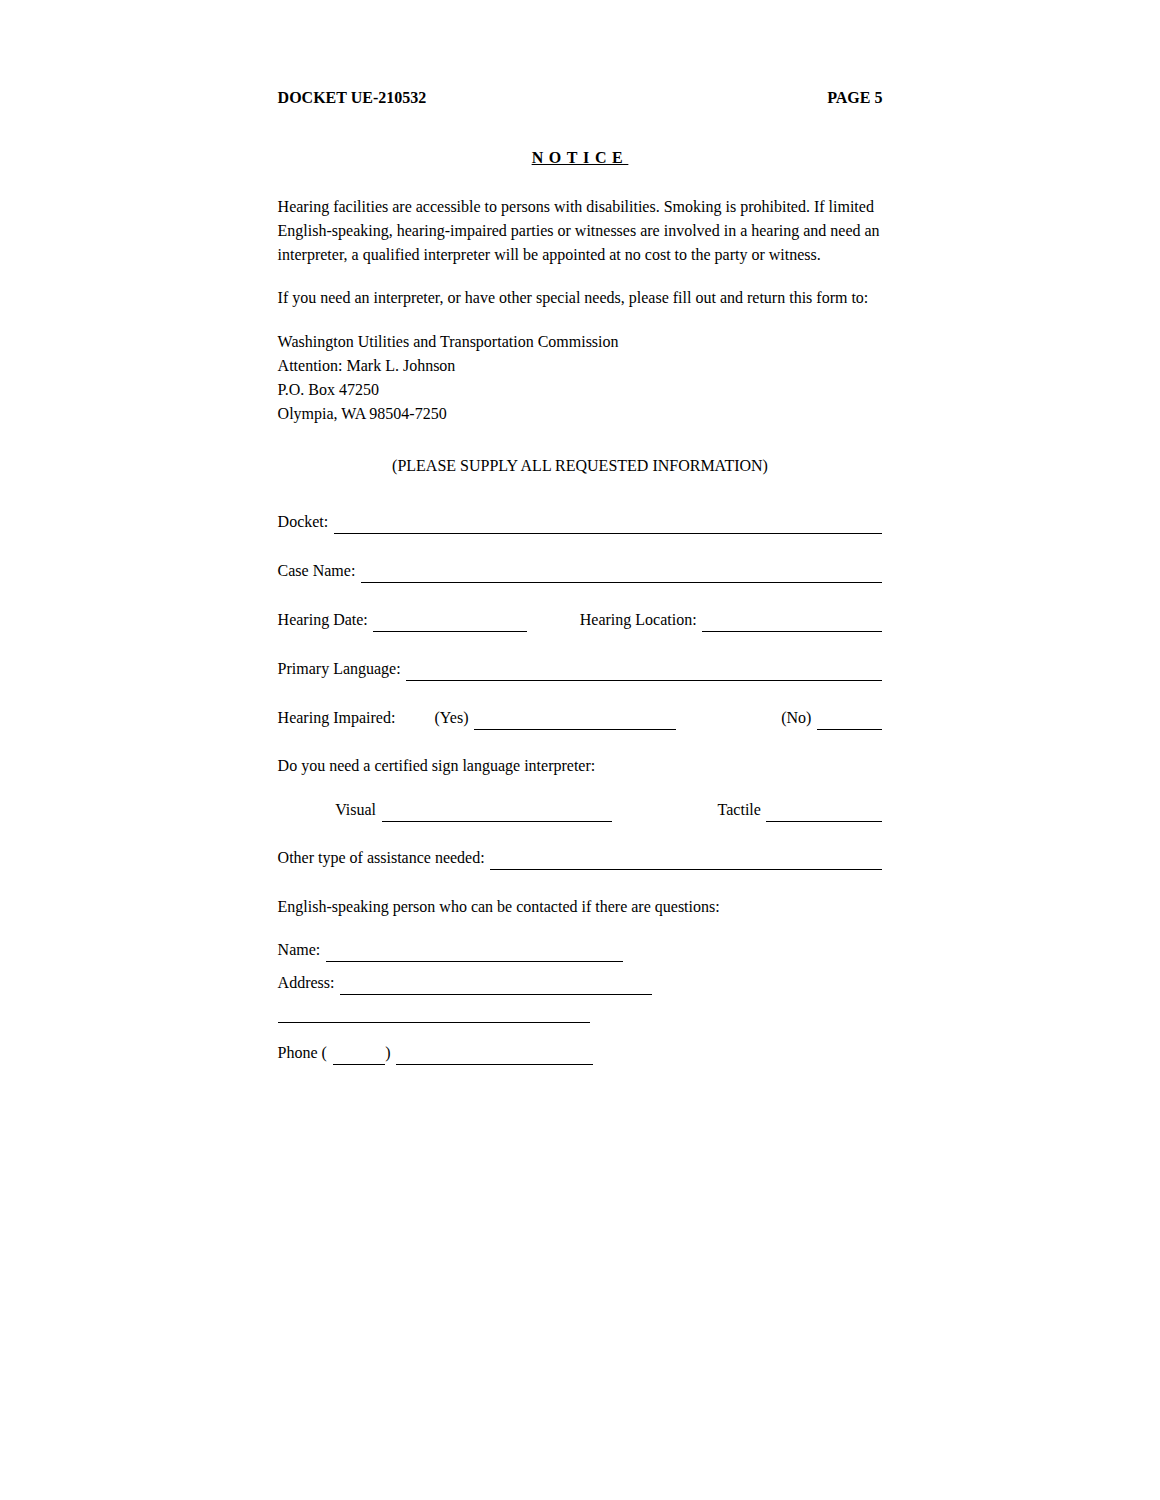DOCKET UE-210532 PAGE 5
NOTICE
Hearing facilities are accessible to persons with disabilities. Smoking is prohibited. If limited English-speaking, hearing-impaired parties or witnesses are involved in a hearing and need an interpreter, a qualified interpreter will be appointed at no cost to the party or witness.
If you need an interpreter, or have other special needs, please fill out and return this form to:
Washington Utilities and Transportation Commission
Attention: Mark L. Johnson
P.O. Box 47250
Olympia, WA 98504-7250
(PLEASE SUPPLY ALL REQUESTED INFORMATION)
Docket:
Case Name:
Hearing Date: Hearing Location:
Primary Language:
Hearing Impaired: (Yes) (No)
Do you need a certified sign language interpreter:
Visual Tactile
Other type of assistance needed:
English-speaking person who can be contacted if there are questions:
Name:
Address:
Phone ( )